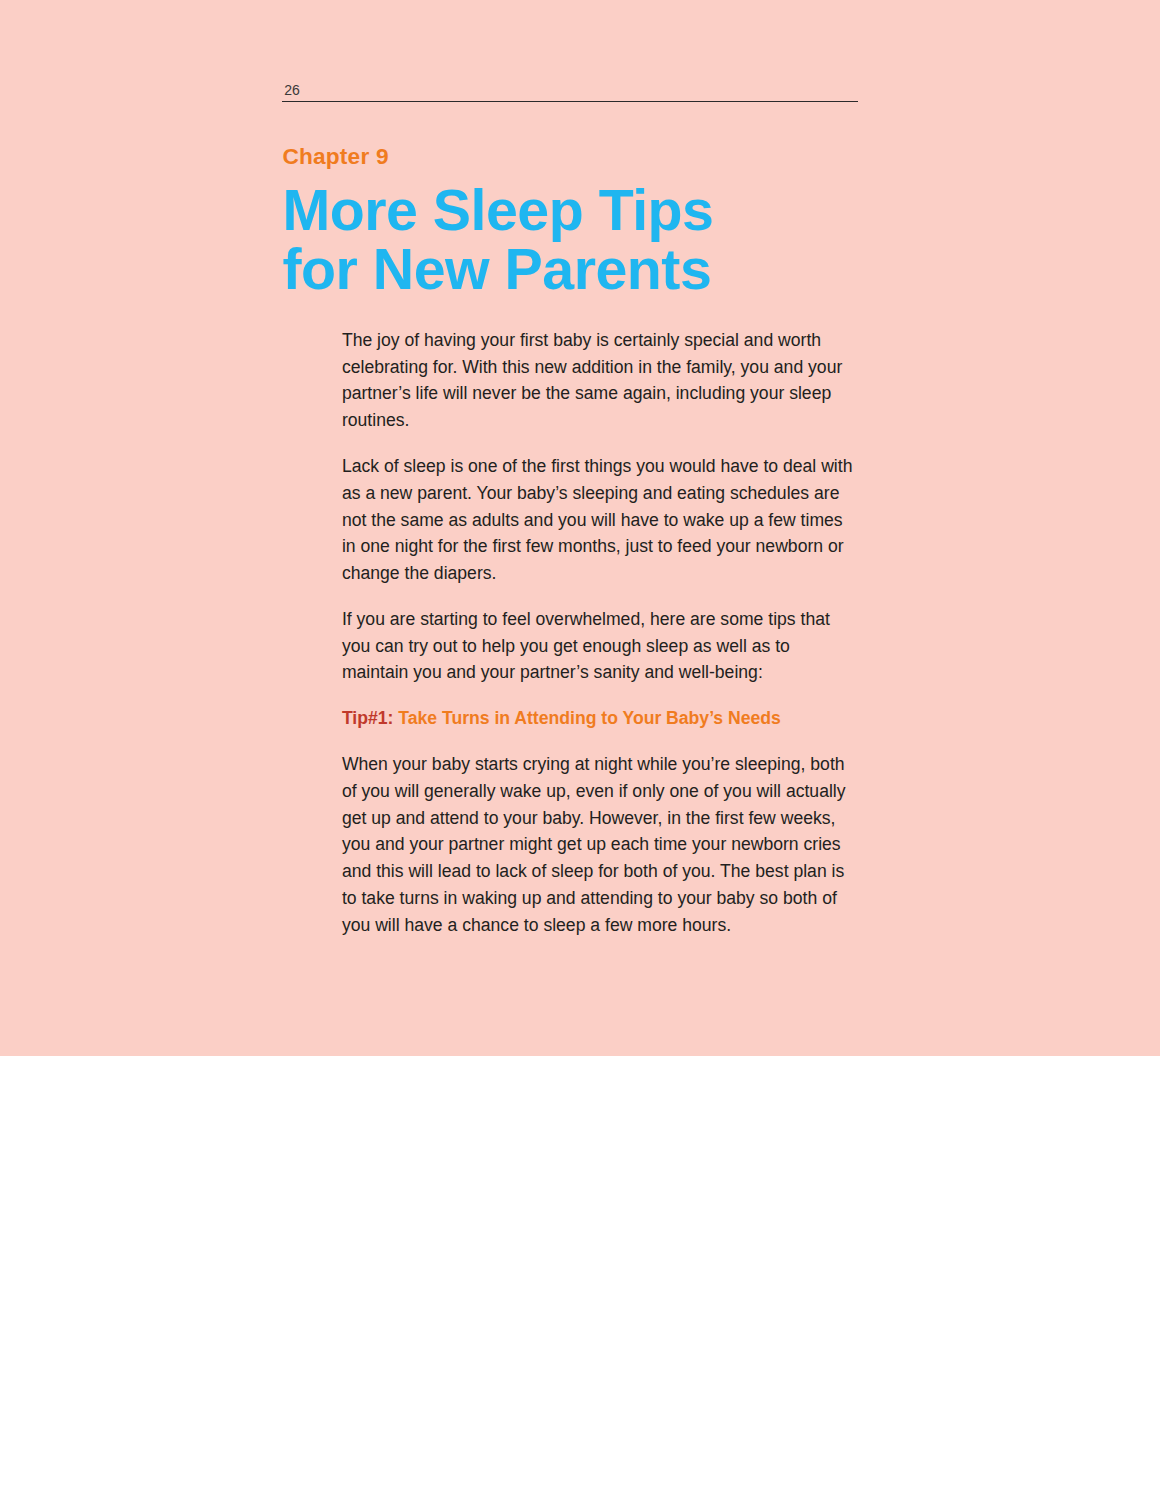26
Chapter 9
More Sleep Tips
for New Parents
The joy of having your first baby is certainly special and worth celebrating for. With this new addition in the family, you and your partner’s life will never be the same again, including your sleep routines.
Lack of sleep is one of the first things you would have to deal with as a new parent. Your baby’s sleeping and eating schedules are not the same as adults and you will have to wake up a few times in one night for the first few months, just to feed your newborn or change the diapers.
If you are starting to feel overwhelmed, here are some tips that you can try out to help you get enough sleep as well as to maintain you and your partner’s sanity and well-being:
Tip#1: Take Turns in Attending to Your Baby’s Needs
When your baby starts crying at night while you’re sleeping, both of you will generally wake up, even if only one of you will actually get up and attend to your baby. However, in the first few weeks, you and your partner might get up each time your newborn cries and this will lead to lack of sleep for both of you. The best plan is to take turns in waking up and attending to your baby so both of you will have a chance to sleep a few more hours.